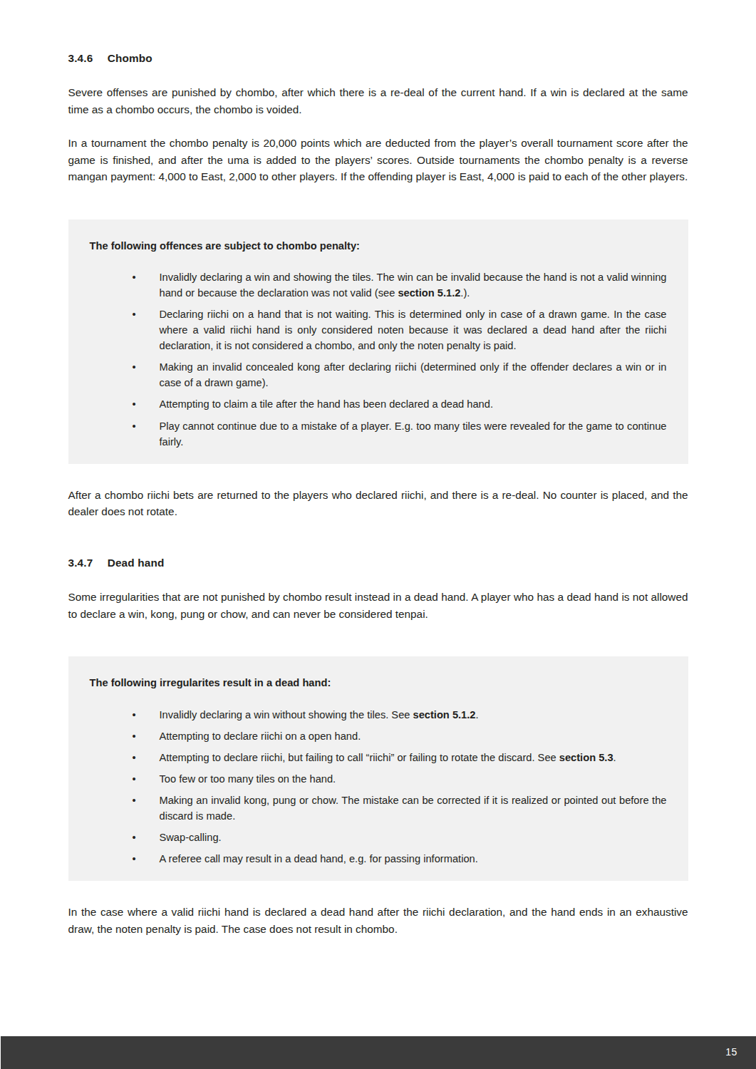3.4.6 Chombo
Severe offenses are punished by chombo, after which there is a re-deal of the current hand. If a win is declared at the same time as a chombo occurs, the chombo is voided.
In a tournament the chombo penalty is 20,000 points which are deducted from the player’s overall tournament score after the game is finished, and after the uma is added to the players’ scores. Outside tournaments the chombo penalty is a reverse mangan payment: 4,000 to East, 2,000 to other players. If the offending player is East, 4,000 is paid to each of the other players.
The following offences are subject to chombo penalty:
Invalidly declaring a win and showing the tiles. The win can be invalid because the hand is not a valid winning hand or because the declaration was not valid (see section 5.1.2.).
Declaring riichi on a hand that is not waiting. This is determined only in case of a drawn game. In the case where a valid riichi hand is only considered noten because it was declared a dead hand after the riichi declaration, it is not considered a chombo, and only the noten penalty is paid.
Making an invalid concealed kong after declaring riichi (determined only if the offender declares a win or in case of a drawn game).
Attempting to claim a tile after the hand has been declared a dead hand.
Play cannot continue due to a mistake of a player. E.g. too many tiles were revealed for the game to continue fairly.
After a chombo riichi bets are returned to the players who declared riichi, and there is a re-deal. No counter is placed, and the dealer does not rotate.
3.4.7 Dead hand
Some irregularities that are not punished by chombo result instead in a dead hand. A player who has a dead hand is not allowed to declare a win, kong, pung or chow, and can never be considered tenpai.
The following irregularites result in a dead hand:
Invalidly declaring a win without showing the tiles. See section 5.1.2.
Attempting to declare riichi on a open hand.
Attempting to declare riichi, but failing to call “riichi” or failing to rotate the discard. See section 5.3.
Too few or too many tiles on the hand.
Making an invalid kong, pung or chow. The mistake can be corrected if it is realized or pointed out before the discard is made.
Swap-calling.
A referee call may result in a dead hand, e.g. for passing information.
In the case where a valid riichi hand is declared a dead hand after the riichi declaration, and the hand ends in an exhaustive draw, the noten penalty is paid. The case does not result in chombo.
15